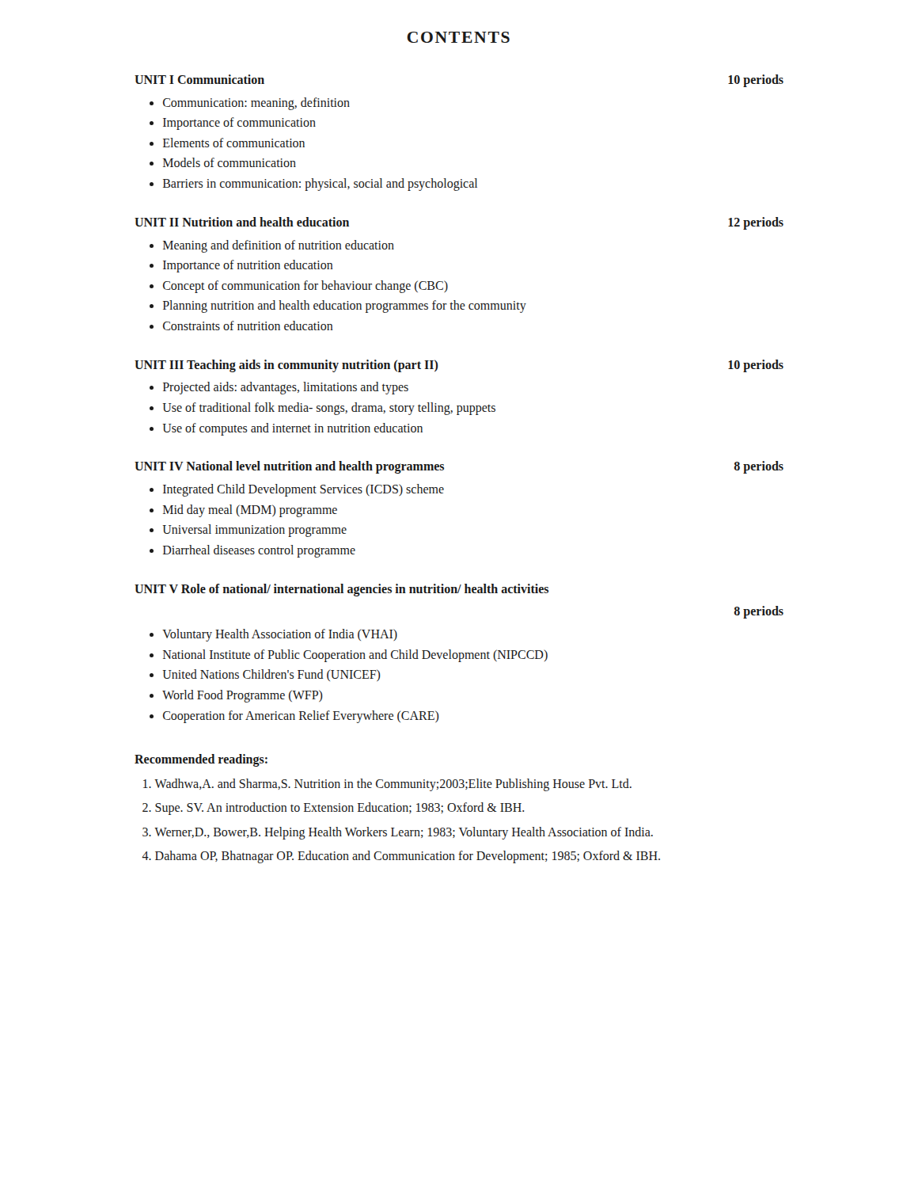CONTENTS
UNIT I Communication 10 periods
Communication: meaning, definition
Importance of communication
Elements of communication
Models of communication
Barriers in communication: physical, social and psychological
UNIT II Nutrition and health education 12 periods
Meaning and definition of nutrition education
Importance of nutrition education
Concept of communication for behaviour change (CBC)
Planning nutrition and health education programmes for the community
Constraints of nutrition education
UNIT III Teaching aids in community nutrition (part II) 10 periods
Projected aids: advantages, limitations and types
Use of traditional folk media- songs, drama, story telling, puppets
Use of computes and internet in nutrition education
UNIT IV National level nutrition and health programmes 8 periods
Integrated Child Development Services (ICDS) scheme
Mid day meal (MDM) programme
Universal immunization programme
Diarrheal diseases control programme
UNIT V Role of national/ international agencies in nutrition/ health activities
8 periods
Voluntary Health Association of India (VHAI)
National Institute of Public Cooperation and Child Development (NIPCCD)
United Nations Children's Fund (UNICEF)
World Food Programme (WFP)
Cooperation for American Relief Everywhere (CARE)
Recommended readings:
Wadhwa,A. and Sharma,S. Nutrition in the Community;2003;Elite Publishing House Pvt. Ltd.
Supe. SV. An introduction to Extension Education; 1983; Oxford & IBH.
Werner,D., Bower,B. Helping Health Workers Learn; 1983; Voluntary Health Association of India.
Dahama OP, Bhatnagar OP. Education and Communication for Development; 1985; Oxford & IBH.